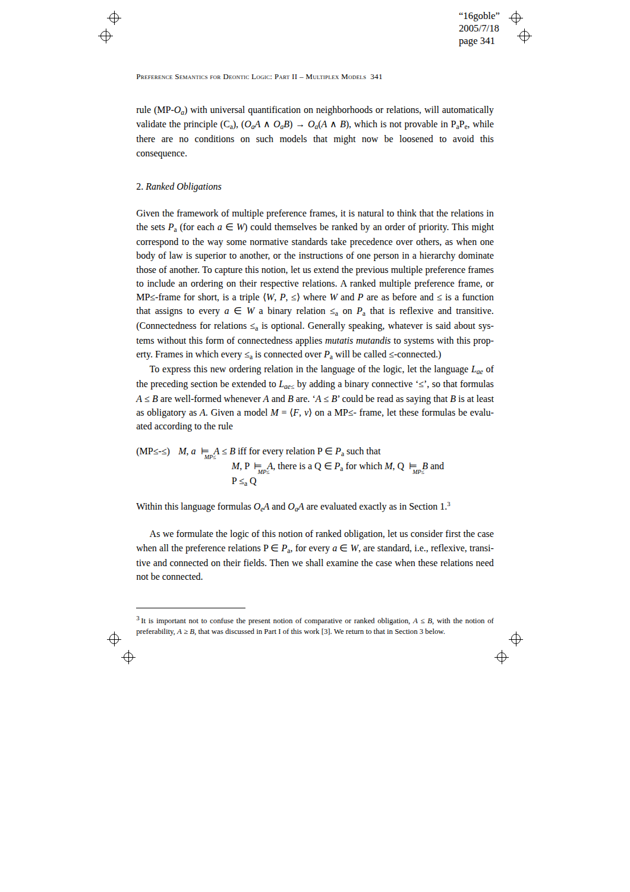“16goble”
2005/7/18
page 341
Preference Semantics for Deontic Logic: Part II – Multiplex Models 341
rule (MP-Oa) with universal quantification on neighborhoods or relations, will automatically validate the principle (Ca), (Oa A ∧ Oa B) → Oa(A ∧ B), which is not provable in Pa Pe, while there are no conditions on such models that might now be loosened to avoid this consequence.
2. Ranked Obligations
Given the framework of multiple preference frames, it is natural to think that the relations in the sets Pa (for each a ∈ W) could themselves be ranked by an order of priority. This might correspond to the way some normative standards take precedence over others, as when one body of law is superior to another, or the instructions of one person in a hierarchy dominate those of another. To capture this notion, let us extend the previous multiple preference frames to include an ordering on their respective relations. A ranked multiple preference frame, or MP≤-frame for short, is a triple ⟨W, P, ≤⟩ where W and P are as before and ≤ is a function that assigns to every a ∈ W a binary relation ≤a on Pa that is reflexive and transitive. (Connectedness for relations ≤a is optional. Generally speaking, whatever is said about systems without this form of connectedness applies mutatis mutandis to systems with this property. Frames in which every ≤a is connected over Pa will be called ≤-connected.)
To express this new ordering relation in the language of the logic, let the language Lae of the preceding section be extended to Lae≤ by adding a binary connective ‘≤’, so that formulas A ≤ B are well-formed whenever A and B are. ‘A ≤ B’ could be read as saying that B is at least as obligatory as A. Given a model M = ⟨F, v⟩ on a MP≤- frame, let these formulas be evaluated according to the rule
(MP≤-≤)
M, a ⊨MP≤ A ≤ B iff for every relation P ∈ Pa such that
M, P ⊨MP≤ A, there is a Q ∈ Pa for which M, Q ⊨MP≤ B and
P ≤a Q
Within this language formulas Oe A and Oa A are evaluated exactly as in Section 1.3
As we formulate the logic of this notion of ranked obligation, let us consider first the case when all the preference relations P ∈ Pa, for every a ∈ W, are standard, i.e., reflexive, transitive and connected on their fields. Then we shall examine the case when these relations need not be connected.
3 It is important not to confuse the present notion of comparative or ranked obligation, A ≤ B, with the notion of preferability, A ≥ B, that was discussed in Part I of this work [3]. We return to that in Section 3 below.